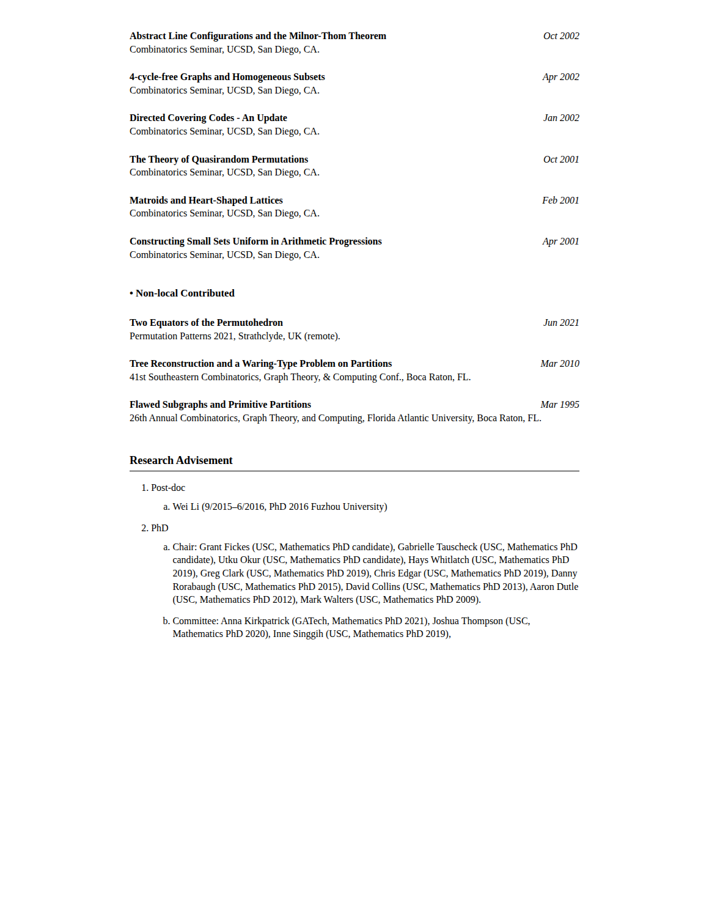Abstract Line Configurations and the Milnor-Thom Theorem Oct 2002
Combinatorics Seminar, UCSD, San Diego, CA.
4-cycle-free Graphs and Homogeneous Subsets Apr 2002
Combinatorics Seminar, UCSD, San Diego, CA.
Directed Covering Codes - An Update Jan 2002
Combinatorics Seminar, UCSD, San Diego, CA.
The Theory of Quasirandom Permutations Oct 2001
Combinatorics Seminar, UCSD, San Diego, CA.
Matroids and Heart-Shaped Lattices Feb 2001
Combinatorics Seminar, UCSD, San Diego, CA.
Constructing Small Sets Uniform in Arithmetic Progressions Apr 2001
Combinatorics Seminar, UCSD, San Diego, CA.
Non-local Contributed
Two Equators of the Permutohedron Jun 2021
Permutation Patterns 2021, Strathclyde, UK (remote).
Tree Reconstruction and a Waring-Type Problem on Partitions Mar 2010
41st Southeastern Combinatorics, Graph Theory, & Computing Conf., Boca Raton, FL.
Flawed Subgraphs and Primitive Partitions Mar 1995
26th Annual Combinatorics, Graph Theory, and Computing, Florida Atlantic University, Boca Raton, FL.
Research Advisement
Post-doc
Wei Li (9/2015–6/2016, PhD 2016 Fuzhou University)
PhD
Chair: Grant Fickes (USC, Mathematics PhD candidate), Gabrielle Tauscheck (USC, Mathematics PhD candidate), Utku Okur (USC, Mathematics PhD candidate), Hays Whitlatch (USC, Mathematics PhD 2019), Greg Clark (USC, Mathematics PhD 2019), Chris Edgar (USC, Mathematics PhD 2019), Danny Rorabaugh (USC, Mathematics PhD 2015), David Collins (USC, Mathematics PhD 2013), Aaron Dutle (USC, Mathematics PhD 2012), Mark Walters (USC, Mathematics PhD 2009).
Committee: Anna Kirkpatrick (GATech, Mathematics PhD 2021), Joshua Thompson (USC, Mathematics PhD 2020), Inne Singgih (USC, Mathematics PhD 2019),